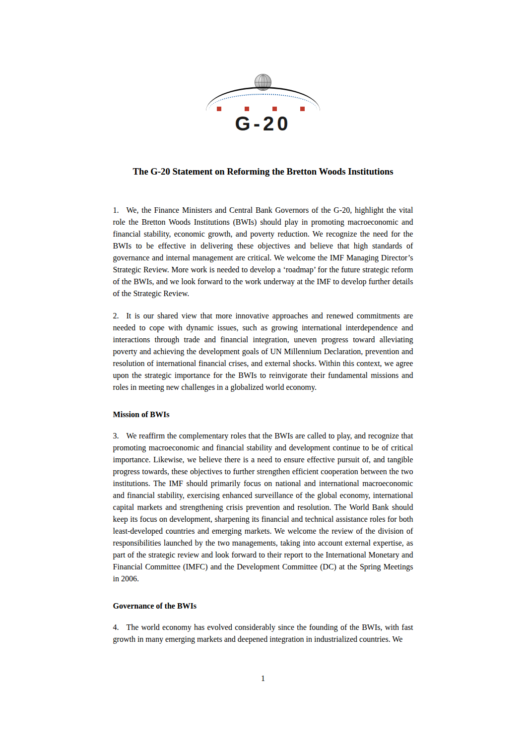G-20
The G-20 Statement on Reforming the Bretton Woods Institutions
1. We, the Finance Ministers and Central Bank Governors of the G-20, highlight the vital role the Bretton Woods Institutions (BWIs) should play in promoting macroeconomic and financial stability, economic growth, and poverty reduction. We recognize the need for the BWIs to be effective in delivering these objectives and believe that high standards of governance and internal management are critical. We welcome the IMF Managing Director’s Strategic Review. More work is needed to develop a ‘roadmap’ for the future strategic reform of the BWIs, and we look forward to the work underway at the IMF to develop further details of the Strategic Review.
2. It is our shared view that more innovative approaches and renewed commitments are needed to cope with dynamic issues, such as growing international interdependence and interactions through trade and financial integration, uneven progress toward alleviating poverty and achieving the development goals of UN Millennium Declaration, prevention and resolution of international financial crises, and external shocks. Within this context, we agree upon the strategic importance for the BWIs to reinvigorate their fundamental missions and roles in meeting new challenges in a globalized world economy.
Mission of BWIs
3. We reaffirm the complementary roles that the BWIs are called to play, and recognize that promoting macroeconomic and financial stability and development continue to be of critical importance. Likewise, we believe there is a need to ensure effective pursuit of, and tangible progress towards, these objectives to further strengthen efficient cooperation between the two institutions. The IMF should primarily focus on national and international macroeconomic and financial stability, exercising enhanced surveillance of the global economy, international capital markets and strengthening crisis prevention and resolution. The World Bank should keep its focus on development, sharpening its financial and technical assistance roles for both least-developed countries and emerging markets. We welcome the review of the division of responsibilities launched by the two managements, taking into account external expertise, as part of the strategic review and look forward to their report to the International Monetary and Financial Committee (IMFC) and the Development Committee (DC) at the Spring Meetings in 2006.
Governance of the BWIs
4. The world economy has evolved considerably since the founding of the BWIs, with fast growth in many emerging markets and deepened integration in industrialized countries. We
1